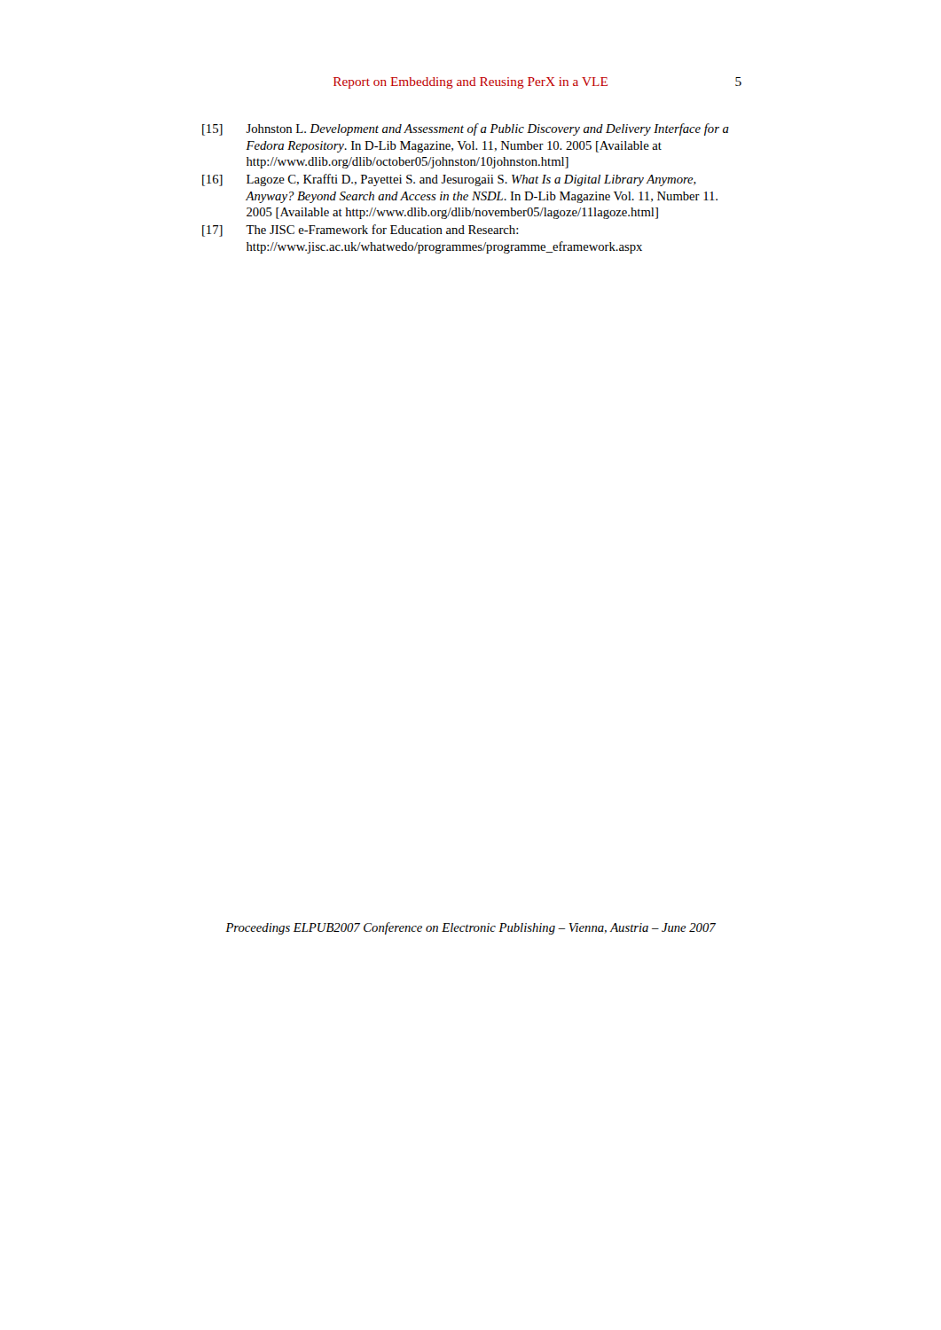Report on Embedding and Reusing PerX in a VLE
5
[15] Johnston L. Development and Assessment of a Public Discovery and Delivery Interface for a Fedora Repository. In D-Lib Magazine, Vol. 11, Number 10. 2005 [Available at http://www.dlib.org/dlib/october05/johnston/10johnston.html]
[16] Lagoze C, Kraffti D., Payettei S. and Jesurogaii S. What Is a Digital Library Anymore, Anyway? Beyond Search and Access in the NSDL. In D-Lib Magazine Vol. 11, Number 11. 2005 [Available at http://www.dlib.org/dlib/november05/lagoze/11lagoze.html]
[17] The JISC e-Framework for Education and Research:
http://www.jisc.ac.uk/whatwedo/programmes/programme_eframework.aspx
Proceedings ELPUB2007 Conference on Electronic Publishing – Vienna, Austria – June 2007